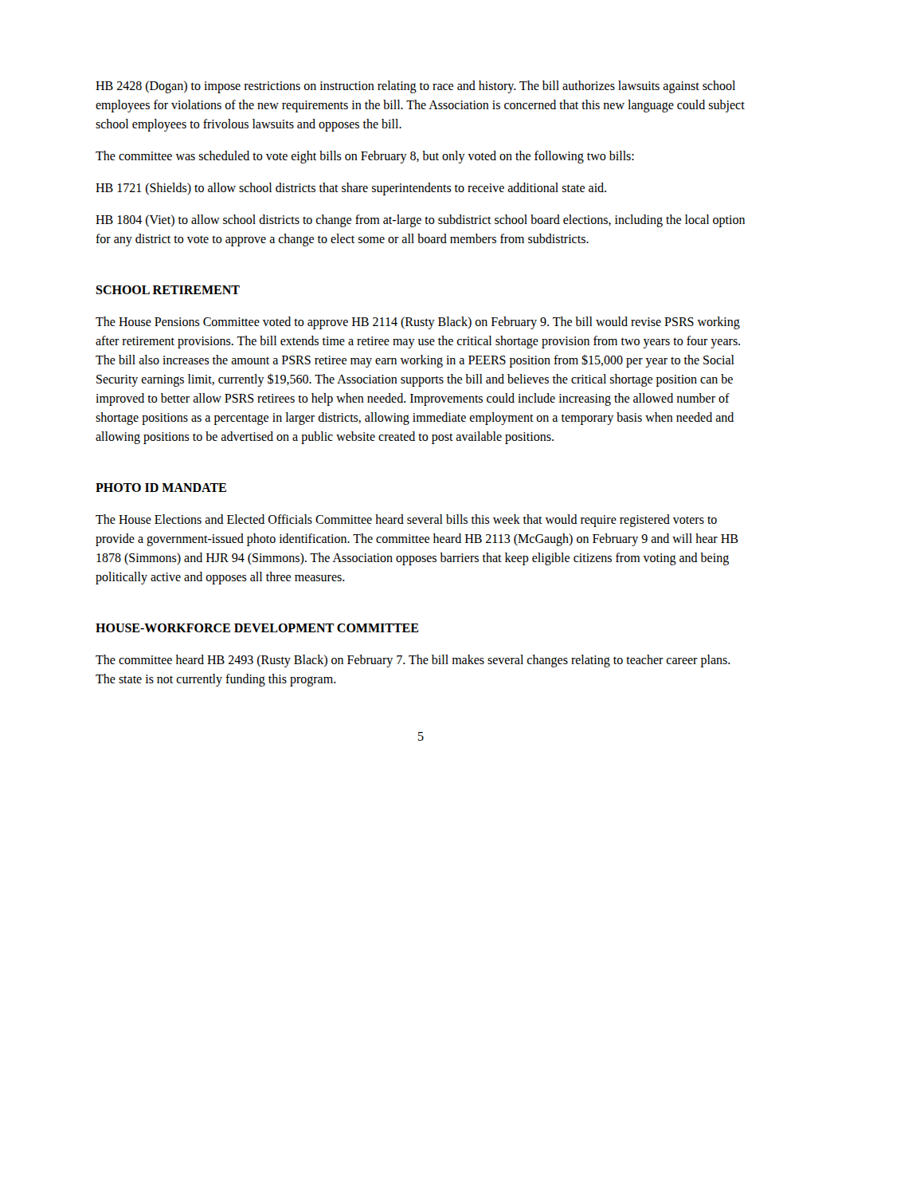HB 2428 (Dogan) to impose restrictions on instruction relating to race and history. The bill authorizes lawsuits against school employees for violations of the new requirements in the bill. The Association is concerned that this new language could subject school employees to frivolous lawsuits and opposes the bill.
The committee was scheduled to vote eight bills on February 8, but only voted on the following two bills:
HB 1721 (Shields) to allow school districts that share superintendents to receive additional state aid.
HB 1804 (Viet) to allow school districts to change from at-large to subdistrict school board elections, including the local option for any district to vote to approve a change to elect some or all board members from subdistricts.
School Retirement
The House Pensions Committee voted to approve HB 2114 (Rusty Black) on February 9. The bill would revise PSRS working after retirement provisions. The bill extends time a retiree may use the critical shortage provision from two years to four years. The bill also increases the amount a PSRS retiree may earn working in a PEERS position from $15,000 per year to the Social Security earnings limit, currently $19,560. The Association supports the bill and believes the critical shortage position can be improved to better allow PSRS retirees to help when needed. Improvements could include increasing the allowed number of shortage positions as a percentage in larger districts, allowing immediate employment on a temporary basis when needed and allowing positions to be advertised on a public website created to post available positions.
Photo ID Mandate
The House Elections and Elected Officials Committee heard several bills this week that would require registered voters to provide a government-issued photo identification. The committee heard HB 2113 (McGaugh) on February 9 and will hear HB 1878 (Simmons) and HJR 94 (Simmons). The Association opposes barriers that keep eligible citizens from voting and being politically active and opposes all three measures.
House-Workforce Development Committee
The committee heard HB 2493 (Rusty Black) on February 7. The bill makes several changes relating to teacher career plans. The state is not currently funding this program.
5